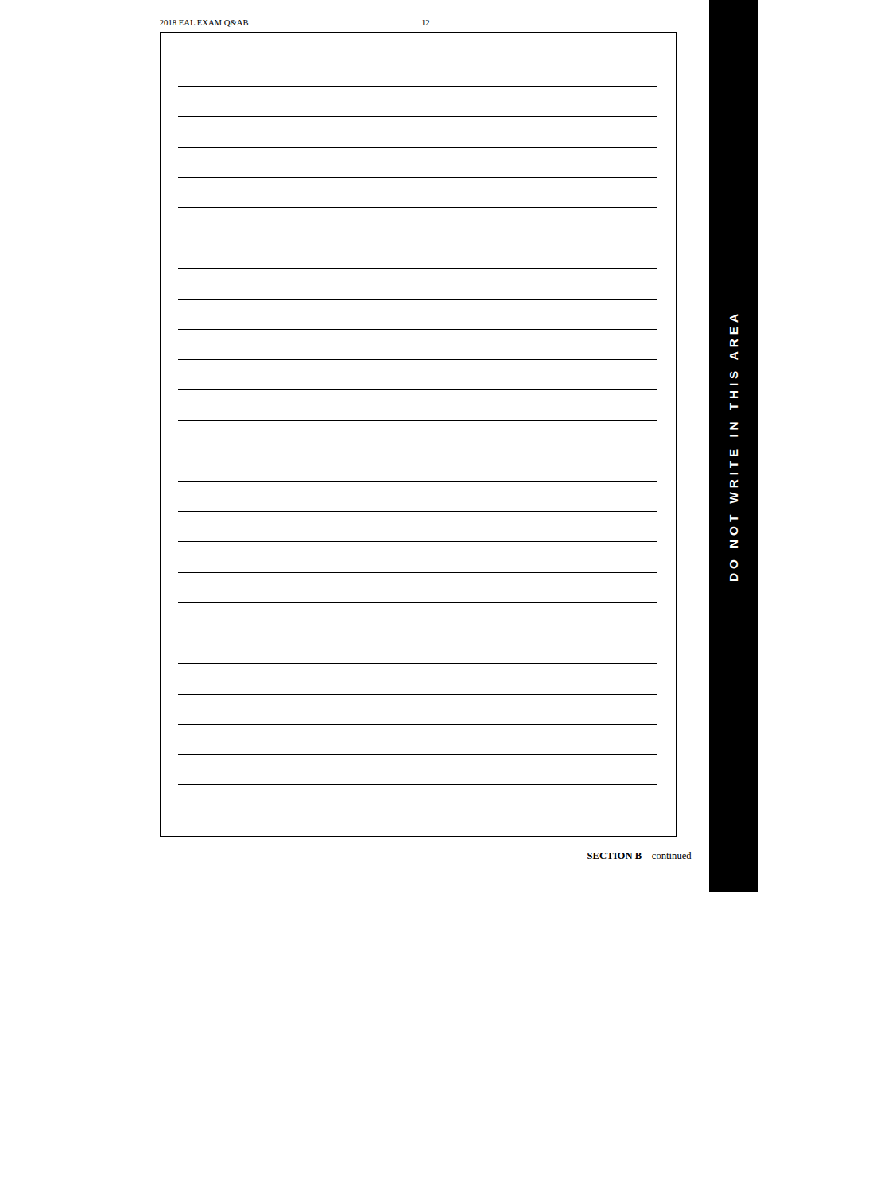2018 EAL EXAM Q&AB 12
DO NOT WRITE IN THIS AREA
SECTION B – continued